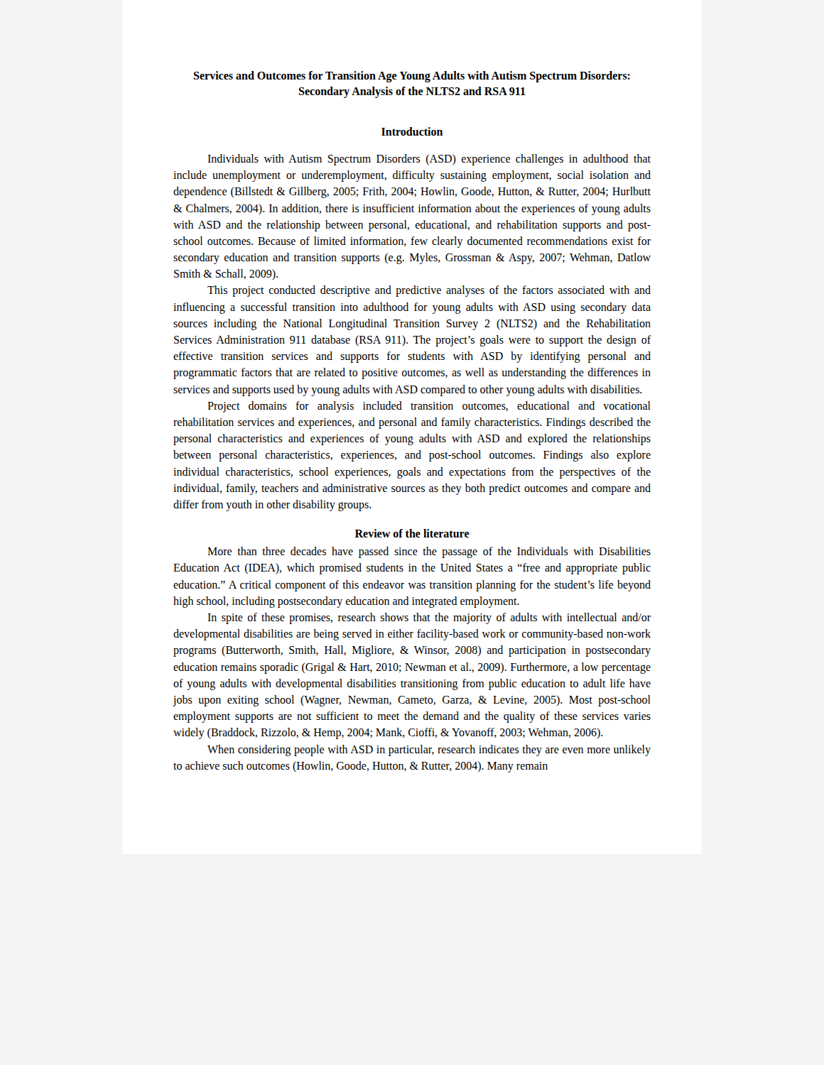Services and Outcomes for Transition Age Young Adults with Autism Spectrum Disorders:
Secondary Analysis of the NLTS2 and RSA 911
Introduction
Individuals with Autism Spectrum Disorders (ASD) experience challenges in adulthood that include unemployment or underemployment, difficulty sustaining employment, social isolation and dependence (Billstedt & Gillberg, 2005; Frith, 2004; Howlin, Goode, Hutton, & Rutter, 2004; Hurlbutt & Chalmers, 2004). In addition, there is insufficient information about the experiences of young adults with ASD and the relationship between personal, educational, and rehabilitation supports and post-school outcomes. Because of limited information, few clearly documented recommendations exist for secondary education and transition supports (e.g. Myles, Grossman & Aspy, 2007; Wehman, Datlow Smith & Schall, 2009).
This project conducted descriptive and predictive analyses of the factors associated with and influencing a successful transition into adulthood for young adults with ASD using secondary data sources including the National Longitudinal Transition Survey 2 (NLTS2) and the Rehabilitation Services Administration 911 database (RSA 911). The project’s goals were to support the design of effective transition services and supports for students with ASD by identifying personal and programmatic factors that are related to positive outcomes, as well as understanding the differences in services and supports used by young adults with ASD compared to other young adults with disabilities.
Project domains for analysis included transition outcomes, educational and vocational rehabilitation services and experiences, and personal and family characteristics. Findings described the personal characteristics and experiences of young adults with ASD and explored the relationships between personal characteristics, experiences, and post-school outcomes. Findings also explore individual characteristics, school experiences, goals and expectations from the perspectives of the individual, family, teachers and administrative sources as they both predict outcomes and compare and differ from youth in other disability groups.
Review of the literature
More than three decades have passed since the passage of the Individuals with Disabilities Education Act (IDEA), which promised students in the United States a “free and appropriate public education.” A critical component of this endeavor was transition planning for the student’s life beyond high school, including postsecondary education and integrated employment.
In spite of these promises, research shows that the majority of adults with intellectual and/or developmental disabilities are being served in either facility-based work or community-based non-work programs (Butterworth, Smith, Hall, Migliore, & Winsor, 2008) and participation in postsecondary education remains sporadic (Grigal & Hart, 2010; Newman et al., 2009). Furthermore, a low percentage of young adults with developmental disabilities transitioning from public education to adult life have jobs upon exiting school (Wagner, Newman, Cameto, Garza, & Levine, 2005). Most post-school employment supports are not sufficient to meet the demand and the quality of these services varies widely (Braddock, Rizzolo, & Hemp, 2004; Mank, Cioffi, & Yovanoff, 2003; Wehman, 2006).
When considering people with ASD in particular, research indicates they are even more unlikely to achieve such outcomes (Howlin, Goode, Hutton, & Rutter, 2004). Many remain